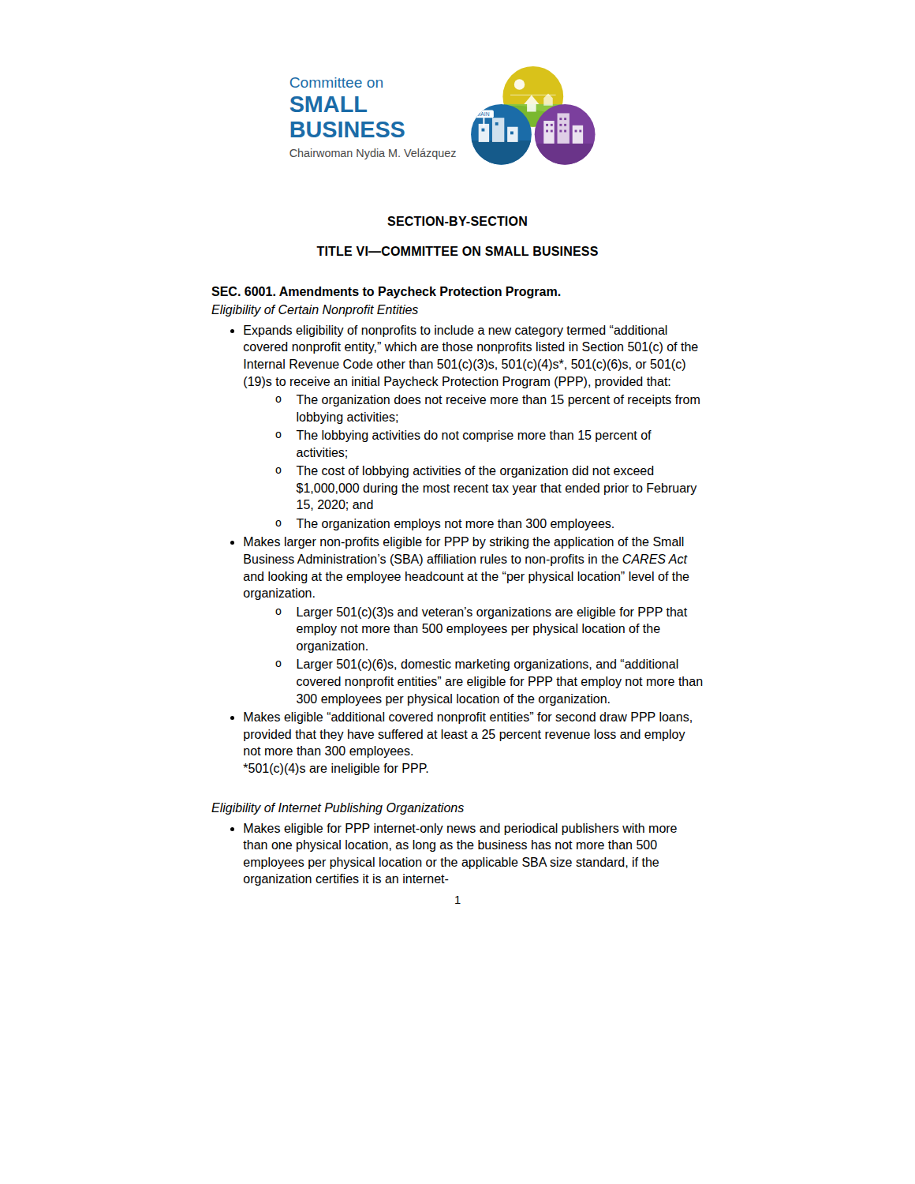Committee on SMALL BUSINESS Chairwoman Nydia M. Velázquez MAIN
SECTION-BY-SECTION
TITLE VI—COMMITTEE ON SMALL BUSINESS
SEC. 6001. Amendments to Paycheck Protection Program.
Eligibility of Certain Nonprofit Entities
Expands eligibility of nonprofits to include a new category termed “additional covered nonprofit entity,” which are those nonprofits listed in Section 501(c) of the Internal Revenue Code other than 501(c)(3)s, 501(c)(4)s*, 501(c)(6)s, or 501(c)(19)s to receive an initial Paycheck Protection Program (PPP), provided that:
The organization does not receive more than 15 percent of receipts from lobbying activities;
The lobbying activities do not comprise more than 15 percent of activities;
The cost of lobbying activities of the organization did not exceed $1,000,000 during the most recent tax year that ended prior to February 15, 2020; and
The organization employs not more than 300 employees.
Makes larger non-profits eligible for PPP by striking the application of the Small Business Administration’s (SBA) affiliation rules to non-profits in the CARES Act and looking at the employee headcount at the “per physical location” level of the organization.
Larger 501(c)(3)s and veteran’s organizations are eligible for PPP that employ not more than 500 employees per physical location of the organization.
Larger 501(c)(6)s, domestic marketing organizations, and “additional covered nonprofit entities” are eligible for PPP that employ not more than 300 employees per physical location of the organization.
Makes eligible “additional covered nonprofit entities” for second draw PPP loans, provided that they have suffered at least a 25 percent revenue loss and employ not more than 300 employees.
*501(c)(4)s are ineligible for PPP.
Eligibility of Internet Publishing Organizations
Makes eligible for PPP internet-only news and periodical publishers with more than one physical location, as long as the business has not more than 500 employees per physical location or the applicable SBA size standard, if the organization certifies it is an internet-
1